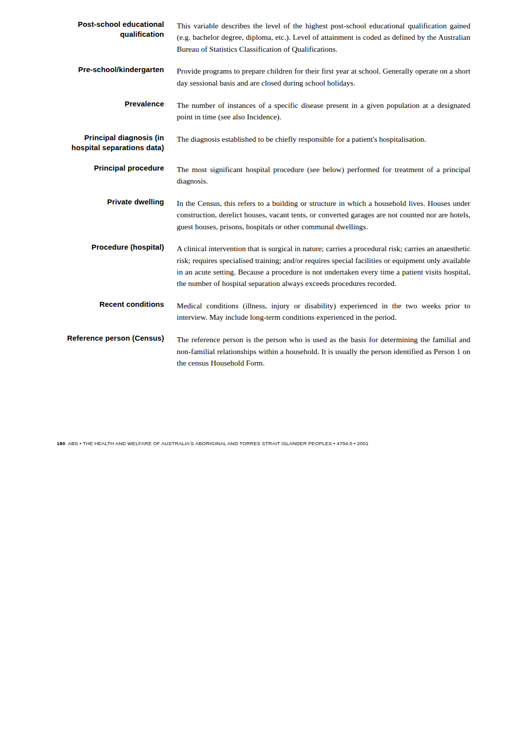Post-school educational qualification
This variable describes the level of the highest post-school educational qualification gained (e.g. bachelor degree, diploma, etc.). Level of attainment is coded as defined by the Australian Bureau of Statistics Classification of Qualifications.
Pre-school/kindergarten
Provide programs to prepare children for their first year at school. Generally operate on a short day sessional basis and are closed during school holidays.
Prevalence
The number of instances of a specific disease present in a given population at a designated point in time (see also Incidence).
Principal diagnosis (in hospital separations data)
The diagnosis established to be chiefly responsible for a patient's hospitalisation.
Principal procedure
The most significant hospital procedure (see below) performed for treatment of a principal diagnosis.
Private dwelling
In the Census, this refers to a building or structure in which a household lives. Houses under construction, derelict houses, vacant tents, or converted garages are not counted nor are hotels, guest houses, prisons, hospitals or other communal dwellings.
Procedure (hospital)
A clinical intervention that is surgical in nature; carries a procedural risk; carries an anaesthetic risk; requires specialised training; and/or requires special facilities or equipment only available in an acute setting. Because a procedure is not undertaken every time a patient visits hospital, the number of hospital separation always exceeds procedures recorded.
Recent conditions
Medical conditions (illness, injury or disability) experienced in the two weeks prior to interview. May include long-term conditions experienced in the period.
Reference person (Census)
The reference person is the person who is used as the basis for determining the familial and non-familial relationships within a household. It is usually the person identified as Person 1 on the census Household Form.
180 ABS • THE HEALTH AND WELFARE OF AUSTRALIA'S ABORIGINAL AND TORRES STRAIT ISLANDER PEOPLES • 4704.0 • 2001